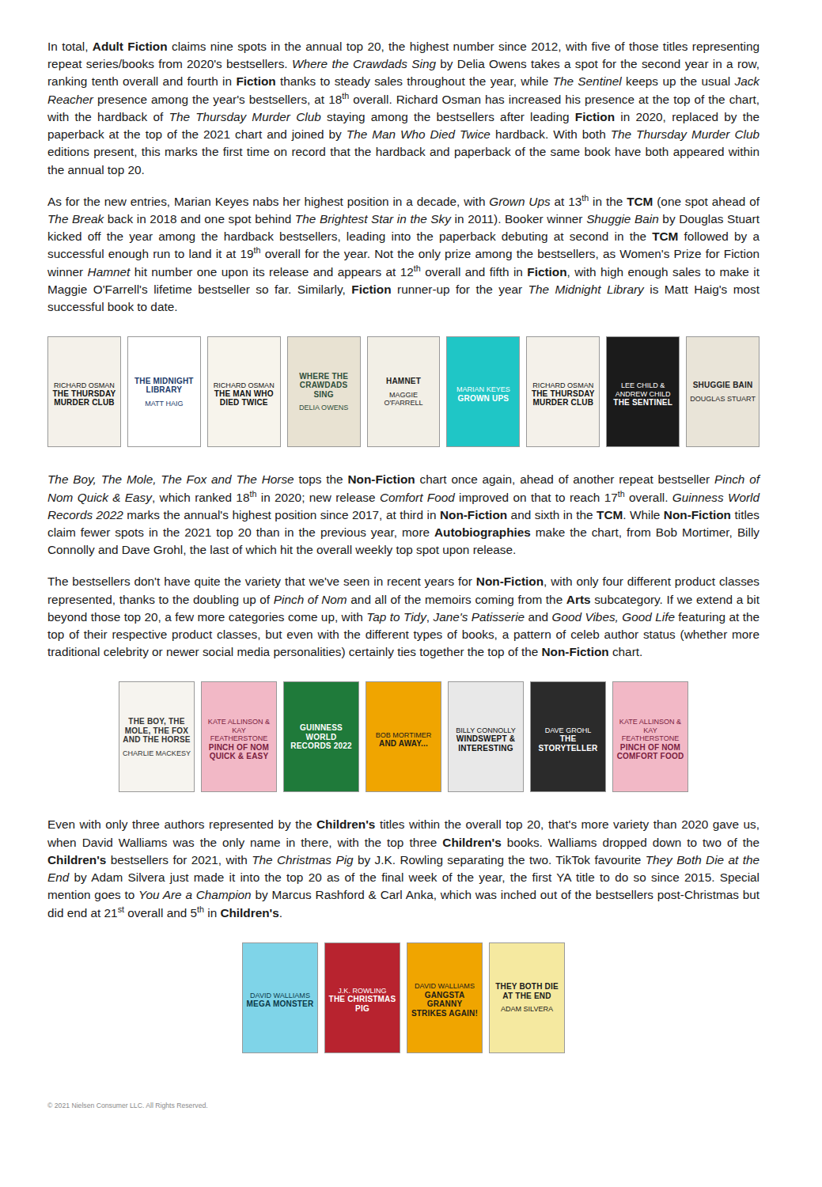In total, Adult Fiction claims nine spots in the annual top 20, the highest number since 2012, with five of those titles representing repeat series/books from 2020's bestsellers. Where the Crawdads Sing by Delia Owens takes a spot for the second year in a row, ranking tenth overall and fourth in Fiction thanks to steady sales throughout the year, while The Sentinel keeps up the usual Jack Reacher presence among the year's bestsellers, at 18th overall. Richard Osman has increased his presence at the top of the chart, with the hardback of The Thursday Murder Club staying among the bestsellers after leading Fiction in 2020, replaced by the paperback at the top of the 2021 chart and joined by The Man Who Died Twice hardback. With both The Thursday Murder Club editions present, this marks the first time on record that the hardback and paperback of the same book have both appeared within the annual top 20.
As for the new entries, Marian Keyes nabs her highest position in a decade, with Grown Ups at 13th in the TCM (one spot ahead of The Break back in 2018 and one spot behind The Brightest Star in the Sky in 2011). Booker winner Shuggie Bain by Douglas Stuart kicked off the year among the hardback bestsellers, leading into the paperback debuting at second in the TCM followed by a successful enough run to land it at 19th overall for the year. Not the only prize among the bestsellers, as Women's Prize for Fiction winner Hamnet hit number one upon its release and appears at 12th overall and fifth in Fiction, with high enough sales to make it Maggie O'Farrell's lifetime bestseller so far. Similarly, Fiction runner-up for the year The Midnight Library is Matt Haig's most successful book to date.
Richard Osman
The Thursday Murder Club
The Midnight Library
Matt Haig
Richard Osman
The Man Who Died Twice
Where the Crawdads Sing
Delia Owens
Hamnet
Maggie O'Farrell
Marian Keyes
Grown Ups
Richard Osman
The Thursday Murder Club
Lee Child & Andrew Child
The Sentinel
Shuggie Bain
Douglas Stuart
The Boy, The Mole, The Fox and The Horse tops the Non-Fiction chart once again, ahead of another repeat bestseller Pinch of Nom Quick & Easy, which ranked 18th in 2020; new release Comfort Food improved on that to reach 17th overall. Guinness World Records 2022 marks the annual's highest position since 2017, at third in Non-Fiction and sixth in the TCM. While Non-Fiction titles claim fewer spots in the 2021 top 20 than in the previous year, more Autobiographies make the chart, from Bob Mortimer, Billy Connolly and Dave Grohl, the last of which hit the overall weekly top spot upon release.
The bestsellers don't have quite the variety that we've seen in recent years for Non-Fiction, with only four different product classes represented, thanks to the doubling up of Pinch of Nom and all of the memoirs coming from the Arts subcategory. If we extend a bit beyond those top 20, a few more categories come up, with Tap to Tidy, Jane's Patisserie and Good Vibes, Good Life featuring at the top of their respective product classes, but even with the different types of books, a pattern of celeb author status (whether more traditional celebrity or newer social media personalities) certainly ties together the top of the Non-Fiction chart.
The Boy, The Mole, The Fox and The Horse
Charlie Mackesy
Kate Allinson & Kay Featherstone
Pinch of Nom Quick & Easy
Guinness World Records 2022
Bob Mortimer
And Away...
Billy Connolly
Windswept & Interesting
Dave Grohl
The Storyteller
Kate Allinson & Kay Featherstone
Pinch of Nom Comfort Food
Even with only three authors represented by the Children's titles within the overall top 20, that's more variety than 2020 gave us, when David Walliams was the only name in there, with the top three Children's books. Walliams dropped down to two of the Children's bestsellers for 2021, with The Christmas Pig by J.K. Rowling separating the two. TikTok favourite They Both Die at the End by Adam Silvera just made it into the top 20 as of the final week of the year, the first YA title to do so since 2015. Special mention goes to You Are a Champion by Marcus Rashford & Carl Anka, which was inched out of the bestsellers post-Christmas but did end at 21st overall and 5th in Children's.
David Walliams
Mega Monster
J.K. Rowling
The Christmas Pig
David Walliams
Gangsta Granny Strikes Again!
They Both Die at the End
Adam Silvera
© 2021 Nielsen Consumer LLC. All Rights Reserved.